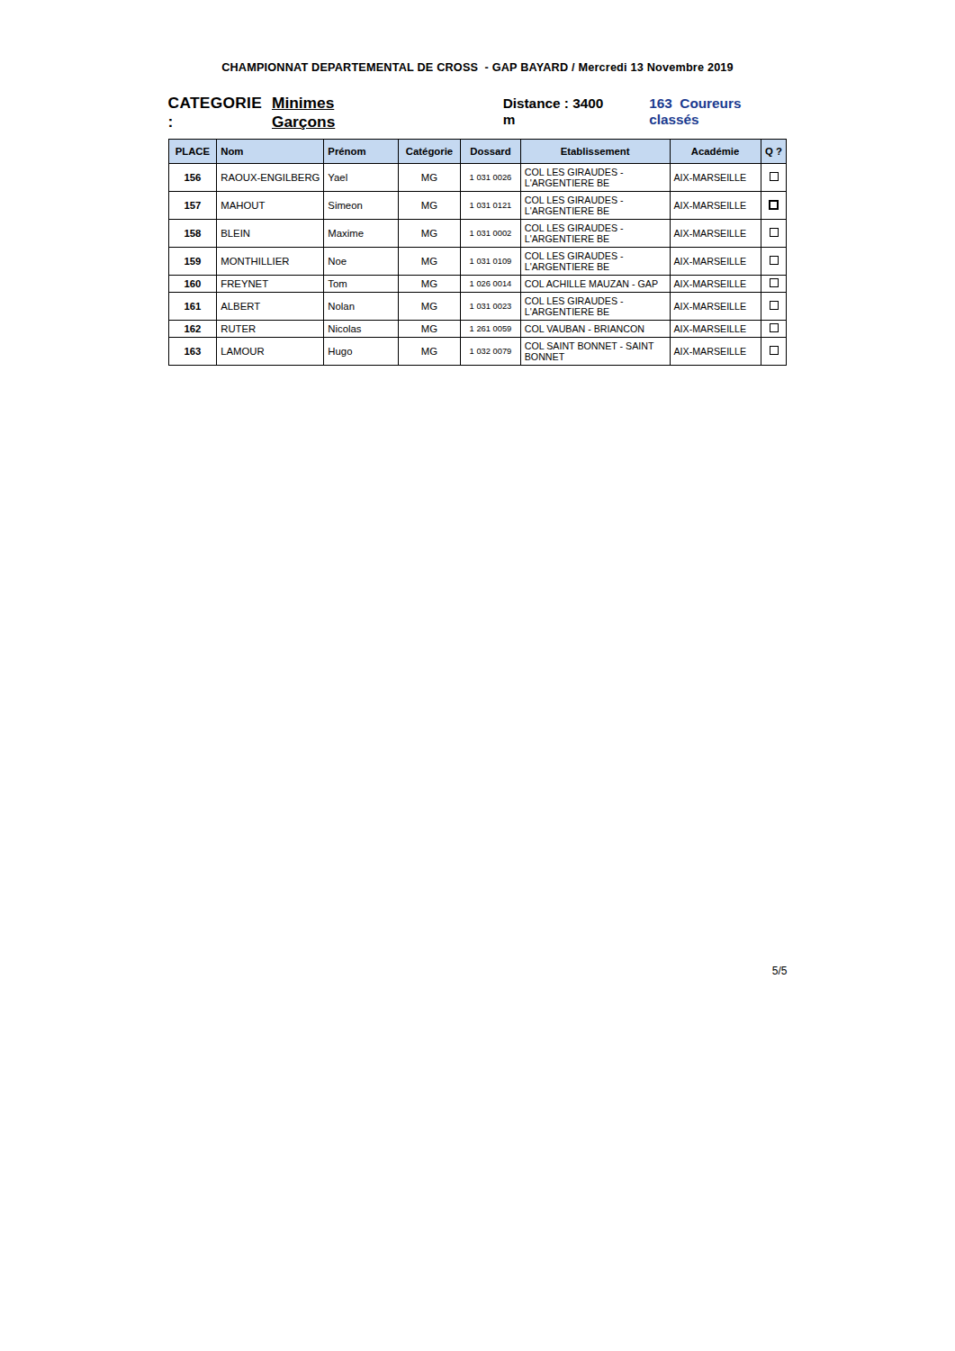CHAMPIONNAT DEPARTEMENTAL DE CROSS - GAP BAYARD / Mercredi 13 Novembre 2019
CATEGORIE : Minimes Garçons Distance : 3400 m 163 Coureurs classés
| PLACE | Nom | Prénom | Catégorie | Dossard | Etablissement | Académie | Q ? |
| --- | --- | --- | --- | --- | --- | --- | --- |
| 156 | RAOUX-ENGILBERG | Yael | MG | 1 031 0026 | COL LES GIRAUDES - L'ARGENTIERE BE | AIX-MARSEILLE | |
| 157 | MAHOUT | Simeon | MG | 1 031 0121 | COL LES GIRAUDES - L'ARGENTIERE BE | AIX-MARSEILLE | |
| 158 | BLEIN | Maxime | MG | 1 031 0002 | COL LES GIRAUDES - L'ARGENTIERE BE | AIX-MARSEILLE | |
| 159 | MONTHILLIER | Noe | MG | 1 031 0109 | COL LES GIRAUDES - L'ARGENTIERE BE | AIX-MARSEILLE | |
| 160 | FREYNET | Tom | MG | 1 026 0014 | COL ACHILLE MAUZAN - GAP | AIX-MARSEILLE | |
| 161 | ALBERT | Nolan | MG | 1 031 0023 | COL LES GIRAUDES - L'ARGENTIERE BE | AIX-MARSEILLE | |
| 162 | RUTER | Nicolas | MG | 1 261 0059 | COL VAUBAN - BRIANCON | AIX-MARSEILLE | |
| 163 | LAMOUR | Hugo | MG | 1 032 0079 | COL SAINT BONNET - SAINT BONNET | AIX-MARSEILLE | |
5/5